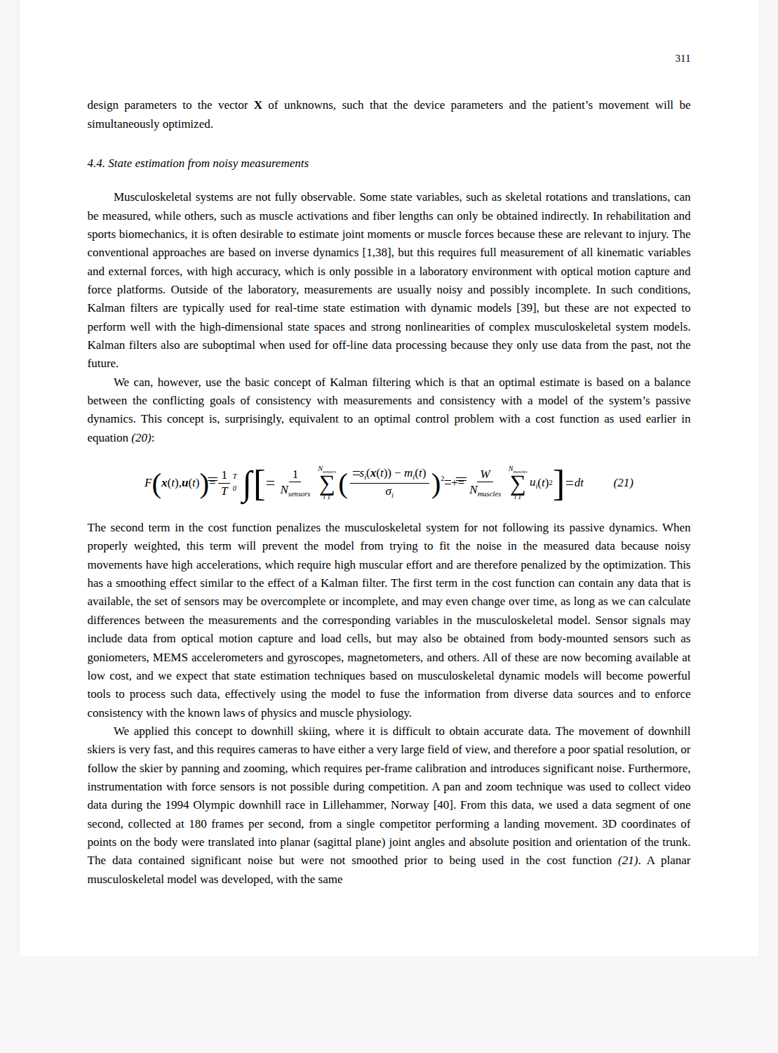311
design parameters to the vector X of unknowns, such that the device parameters and the patient’s movement will be simultaneously optimized.
4.4. State estimation from noisy measurements
Musculoskeletal systems are not fully observable. Some state variables, such as skeletal rotations and translations, can be measured, while others, such as muscle activations and fiber lengths can only be obtained indirectly. In rehabilitation and sports biomechanics, it is often desirable to estimate joint moments or muscle forces because these are relevant to injury. The conventional approaches are based on inverse dynamics [1,38], but this requires full measurement of all kinematic variables and external forces, with high accuracy, which is only possible in a laboratory environment with optical motion capture and force platforms. Outside of the laboratory, measurements are usually noisy and possibly incomplete. In such conditions, Kalman filters are typically used for real-time state estimation with dynamic models [39], but these are not expected to perform well with the high-dimensional state spaces and strong nonlinearities of complex musculoskeletal system models. Kalman filters also are suboptimal when used for off-line data processing because they only use data from the past, not the future.
We can, however, use the basic concept of Kalman filtering which is that an optimal estimate is based on a balance between the conflicting goals of consistency with measurements and consistency with a model of the system’s passive dynamics. This concept is, surprisingly, equivalent to an optimal control problem with a cost function as used earlier in equation (20):
F(x(t),u(t))= 1 T T 0∫ [ 1 Nsensors Nsensors∑i 1 ( si(x(t)) − mi(t) σi ) 2 += WNmuscles Nmuscles∑i 1 ui(t)2 ] dt (21)
The second term in the cost function penalizes the musculoskeletal system for not following its passive dynamics. When properly weighted, this term will prevent the model from trying to fit the noise in the measured data because noisy movements have high accelerations, which require high muscular effort and are therefore penalized by the optimization. This has a smoothing effect similar to the effect of a Kalman filter. The first term in the cost function can contain any data that is available, the set of sensors may be overcomplete or incomplete, and may even change over time, as long as we can calculate differences between the measurements and the corresponding variables in the musculoskeletal model. Sensor signals may include data from optical motion capture and load cells, but may also be obtained from body-mounted sensors such as goniometers, MEMS accelerometers and gyroscopes, magnetometers, and others. All of these are now becoming available at low cost, and we expect that state estimation techniques based on musculoskeletal dynamic models will become powerful tools to process such data, effectively using the model to fuse the information from diverse data sources and to enforce consistency with the known laws of physics and muscle physiology.
We applied this concept to downhill skiing, where it is difficult to obtain accurate data. The movement of downhill skiers is very fast, and this requires cameras to have either a very large field of view, and therefore a poor spatial resolution, or follow the skier by panning and zooming, which requires per-frame calibration and introduces significant noise. Furthermore, instrumentation with force sensors is not possible during competition. A pan and zoom technique was used to collect video data during the 1994 Olympic downhill race in Lillehammer, Norway [40]. From this data, we used a data segment of one second, collected at 180 frames per second, from a single competitor performing a landing movement. 3D coordinates of points on the body were translated into planar (sagittal plane) joint angles and absolute position and orientation of the trunk. The data contained significant noise but were not smoothed prior to being used in the cost function (21). A planar musculoskeletal model was developed, with the same